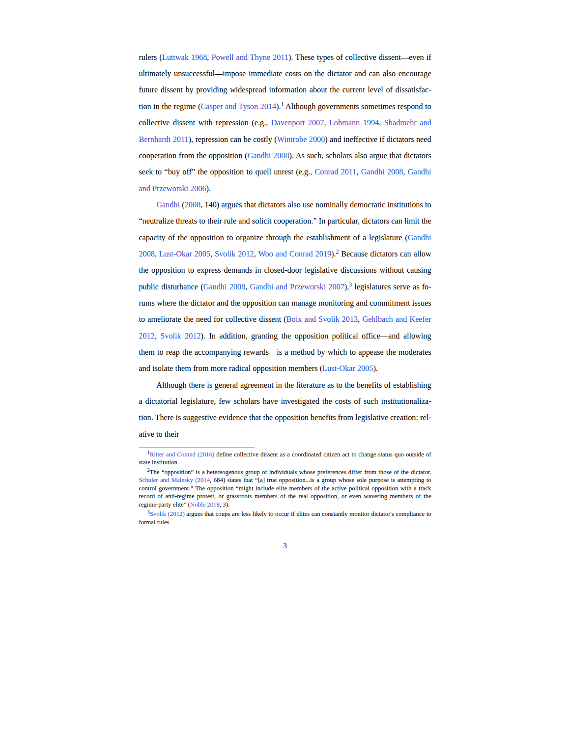rulers (Luttwak 1968, Powell and Thyne 2011). These types of collective dissent—even if ultimately unsuccessful—impose immediate costs on the dictator and can also encourage future dissent by providing widespread information about the current level of dissatisfaction in the regime (Casper and Tyson 2014).1 Although governments sometimes respond to collective dissent with repression (e.g., Davenport 2007, Lohmann 1994, Shadmehr and Bernhardt 2011), repression can be costly (Wintrobe 2000) and ineffective if dictators need cooperation from the opposition (Gandhi 2008). As such, scholars also argue that dictators seek to “buy off” the opposition to quell unrest (e.g., Conrad 2011, Gandhi 2008, Gandhi and Przeworski 2006).
Gandhi (2008, 140) argues that dictators also use nominally democratic institutions to “neutralize threats to their rule and solicit cooperation.” In particular, dictators can limit the capacity of the opposition to organize through the establishment of a legislature (Gandhi 2008, Lust-Okar 2005, Svolik 2012, Woo and Conrad 2019).2 Because dictators can allow the opposition to express demands in closed-door legislative discussions without causing public disturbance (Gandhi 2008, Gandhi and Przeworski 2007),3 legislatures serve as forums where the dictator and the opposition can manage monitoring and commitment issues to ameliorate the need for collective dissent (Boix and Svolik 2013, Gehlbach and Keefer 2012, Svolik 2012). In addition, granting the opposition political office—and allowing them to reap the accompanying rewards—is a method by which to appease the moderates and isolate them from more radical opposition members (Lust-Okar 2005).
Although there is general agreement in the literature as to the benefits of establishing a dictatorial legislature, few scholars have investigated the costs of such institutionalization. There is suggestive evidence that the opposition benefits from legislative creation: relative to their
1Ritter and Conrad (2016) define collective dissent as a coordinated citizen act to change status quo outside of state institution.
2The “opposition” is a hetereogenous group of individuals whose preferences differ from those of the dictator. Schuler and Malesky (2014, 684) states that “[a] true opposition...is a group whose sole purpose is attempting to control government.” The opposition “might include elite members of the active political opposition with a track record of anti-regime protest, or grassroots members of the real opposition, or even wavering members of the regime-party elite” (Noble 2018, 3).
3Svolik (2012) argues that coups are less likely to occur if elites can constantly monitor dictator's compliance to formal rules.
3